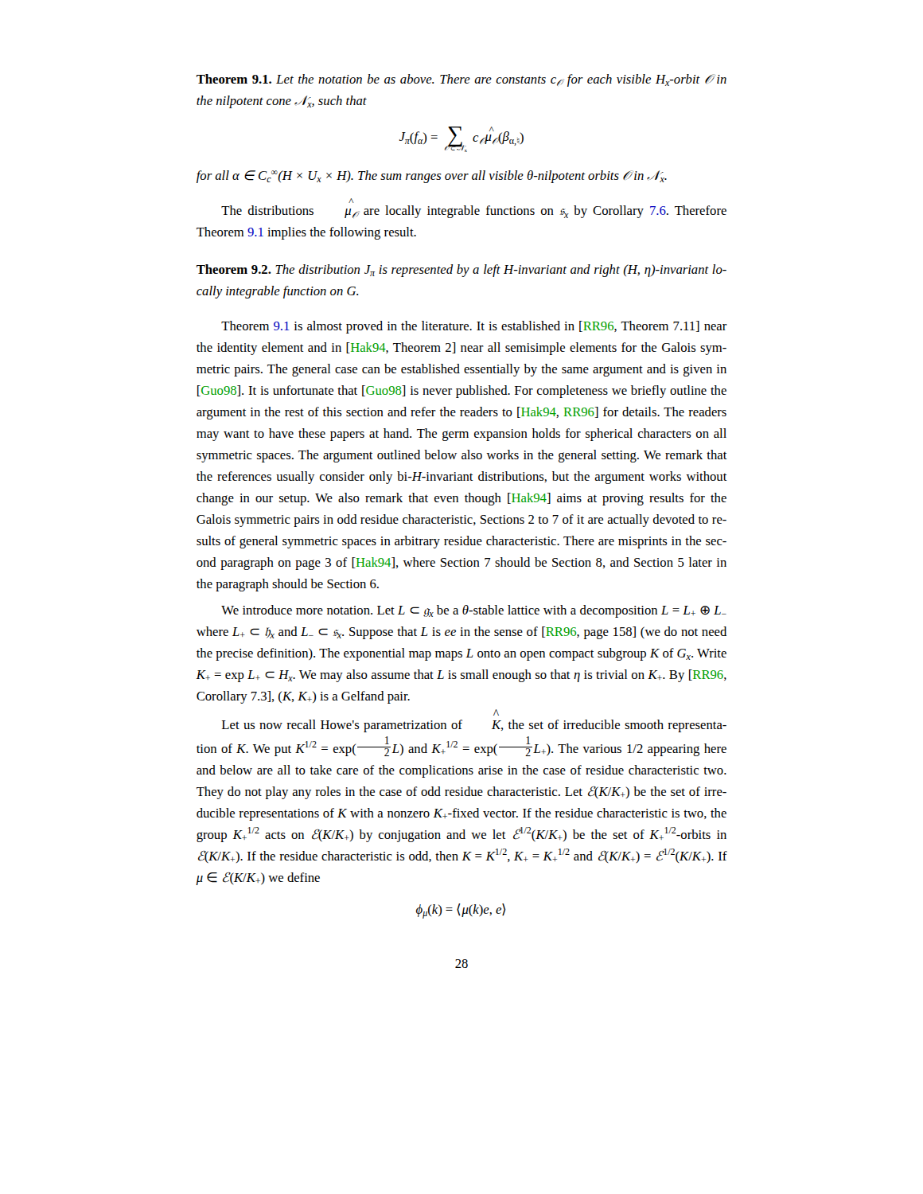Theorem 9.1. Let the notation be as above. There are constants c𝒪 for each visible Hx-orbit 𝒪 in the nilpotent cone 𝒩x, such that
Jπ(fα) = ∑𝒪 ⊂ 𝒩x c𝒪^μ𝒪(βα,♮)
for all α ∈ Cc∞(H × Ux × H). The sum ranges over all visible θ-nilpotent orbits 𝒪 in 𝒩x.
The distributions ^μ𝒪 are locally integrable functions on 𝔰x by Corollary 7.6. Therefore Theorem 9.1 implies the following result.
Theorem 9.2. The distribution Jπ is represented by a left H-invariant and right (H, η)-invariant locally integrable function on G.
Theorem 9.1 is almost proved in the literature. It is established in [RR96, Theorem 7.11] near the identity element and in [Hak94, Theorem 2] near all semisimple elements for the Galois symmetric pairs. The general case can be established essentially by the same argument and is given in [Guo98]. It is unfortunate that [Guo98] is never published. For completeness we briefly outline the argument in the rest of this section and refer the readers to [Hak94, RR96] for details. The readers may want to have these papers at hand. The germ expansion holds for spherical characters on all symmetric spaces. The argument outlined below also works in the general setting. We remark that the references usually consider only bi-H-invariant distributions, but the argument works without change in our setup. We also remark that even though [Hak94] aims at proving results for the Galois symmetric pairs in odd residue characteristic, Sections 2 to 7 of it are actually devoted to results of general symmetric spaces in arbitrary residue characteristic. There are misprints in the second paragraph on page 3 of [Hak94], where Section 7 should be Section 8, and Section 5 later in the paragraph should be Section 6.
We introduce more notation. Let L ⊂ 𝔤x be a θ-stable lattice with a decomposition L = L+ ⊕ L− where L+ ⊂ 𝔥x and L− ⊂ 𝔰x. Suppose that L is ee in the sense of [RR96, page 158] (we do not need the precise definition). The exponential map maps L onto an open compact subgroup K of Gx. Write K+ = exp L+ ⊂ Hx. We may also assume that L is small enough so that η is trivial on K+. By [RR96, Corollary 7.3], (K, K+) is a Gelfand pair.
Let us now recall Howe's parametrization of ^K, the set of irreducible smooth representation of K. We put K1/2 = exp(12 L) and K+1/2 = exp(12 L+). The various 1/2 appearing here and below are all to take care of the complications arise in the case of residue characteristic two. They do not play any roles in the case of odd residue characteristic. Let ℰ(K/K+) be the set of irreducible representations of K with a nonzero K+-fixed vector. If the residue characteristic is two, the group K+1/2 acts on ℰ(K/K+) by conjugation and we let ℰ1/2(K/K+) be the set of K+1/2-orbits in ℰ(K/K+). If the residue characteristic is odd, then K = K1/2, K+ = K+1/2 and ℰ(K/K+) = ℰ1/2(K/K+). If μ ∈ ℰ(K/K+) we define
ϕμ(k) = ⟨μ(k)e, e⟩
28